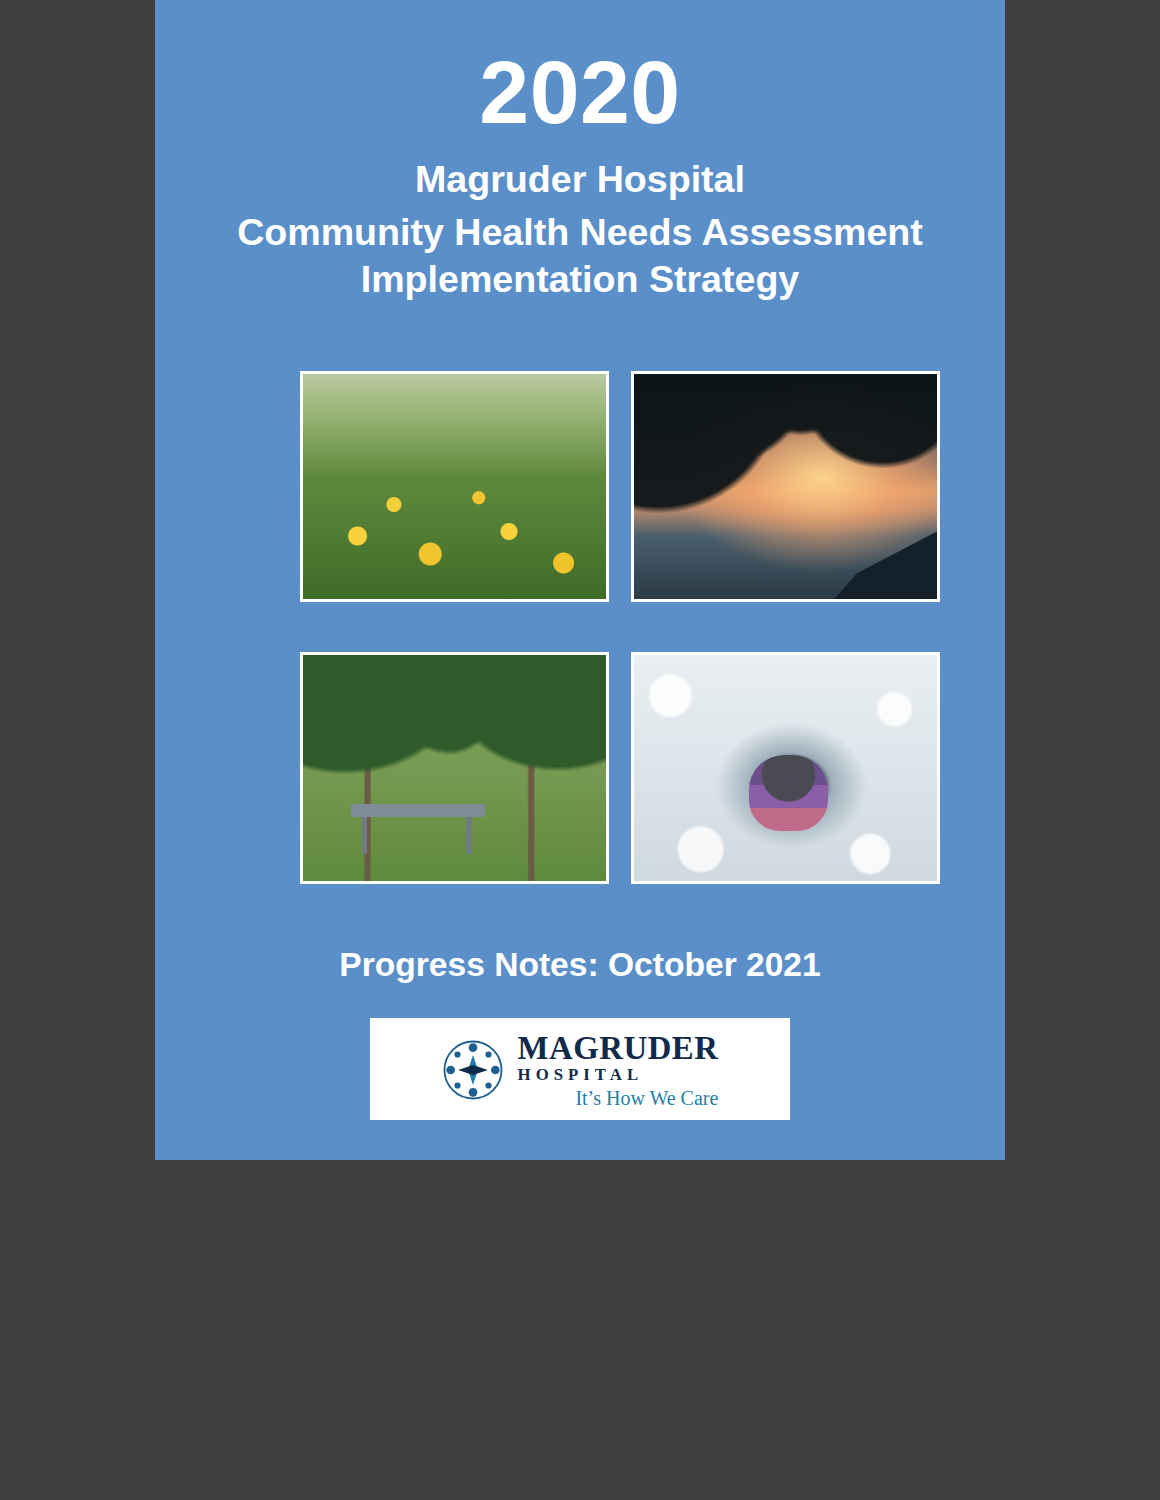2020
Magruder Hospital
Community Health Needs Assessment
Implementation Strategy
Field of sunflowers in bloom
Sunset over the lake framed by tree branches
Lakeside park with picnic table and swing set
Child playing in a snow tunnel
Progress Notes: October 2021
MAGRUDER HOSPITAL It’s How We Care